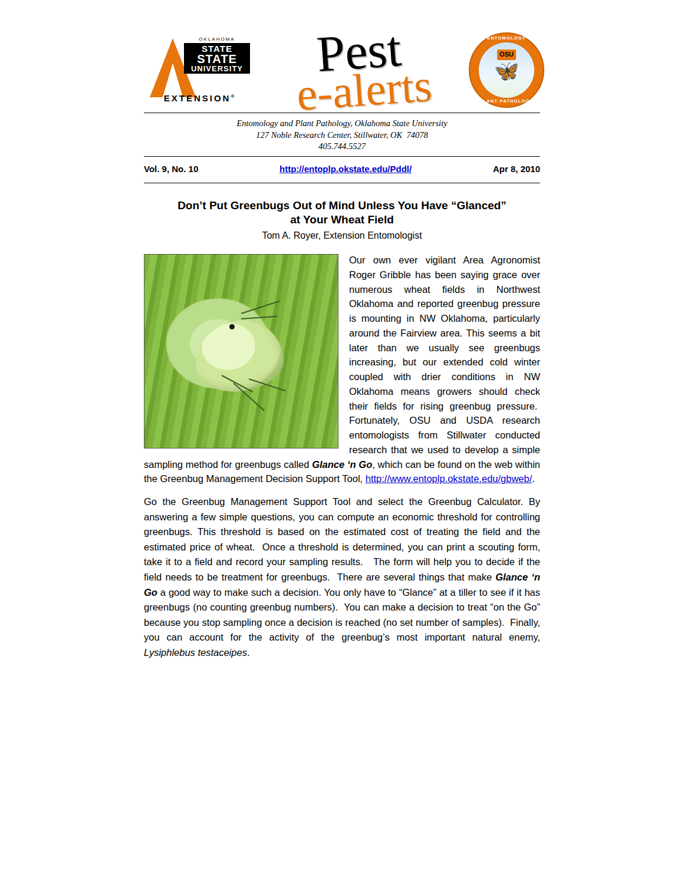OKLAHOMA
STATE STATE UNIVERSITY
EXTENSION®
Pest e-alerts
ENTOMOLOGY
PLANT PATHOLOGY
OSU
🦋
Entomology and Plant Pathology, Oklahoma State University
127 Noble Research Center, Stillwater, OK 74078
405.744.5527
Vol. 9, No. 10
http://entoplp.okstate.edu/Pddl/
Apr 8, 2010
Don’t Put Greenbugs Out of Mind Unless You Have “Glanced”
at Your Wheat Field
Tom A. Royer, Extension Entomologist
Our own ever vigilant Area Agronomist Roger Gribble has been saying grace over numerous wheat fields in Northwest Oklahoma and reported greenbug pressure is mounting in NW Oklahoma, particularly around the Fairview area. This seems a bit later than we usually see greenbugs increasing, but our extended cold winter coupled with drier conditions in NW Oklahoma means growers should check their fields for rising greenbug pressure. Fortunately, OSU and USDA research entomologists from Stillwater conducted research that we used to develop a simple sampling method for greenbugs called Glance ‘n Go, which can be found on the web within the Greenbug Management Decision Support Tool, http://www.entoplp.okstate.edu/gbweb/.
Go the Greenbug Management Support Tool and select the Greenbug Calculator. By answering a few simple questions, you can compute an economic threshold for controlling greenbugs. This threshold is based on the estimated cost of treating the field and the estimated price of wheat. Once a threshold is determined, you can print a scouting form, take it to a field and record your sampling results. The form will help you to decide if the field needs to be treatment for greenbugs. There are several things that make Glance ‘n Go a good way to make such a decision. You only have to “Glance” at a tiller to see if it has greenbugs (no counting greenbug numbers). You can make a decision to treat “on the Go” because you stop sampling once a decision is reached (no set number of samples). Finally, you can account for the activity of the greenbug’s most important natural enemy, Lysiphlebus testaceipes.